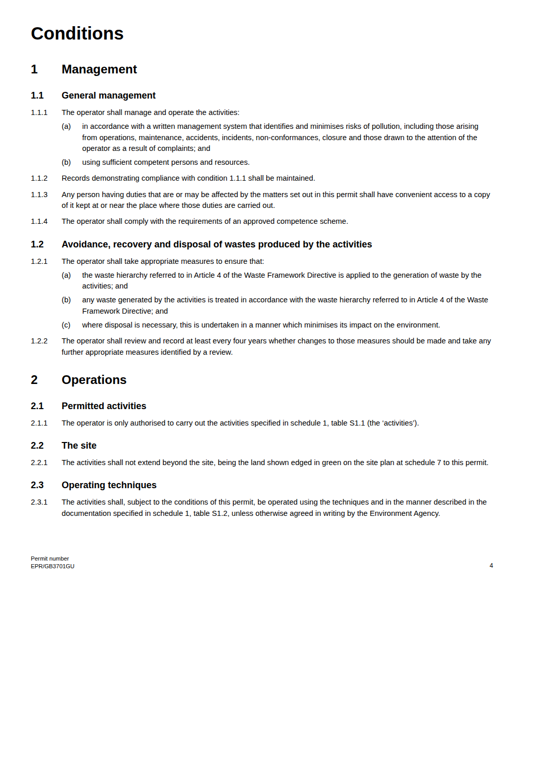Conditions
1 Management
1.1 General management
1.1.1 The operator shall manage and operate the activities:
(a) in accordance with a written management system that identifies and minimises risks of pollution, including those arising from operations, maintenance, accidents, incidents, non-conformances, closure and those drawn to the attention of the operator as a result of complaints; and
(b) using sufficient competent persons and resources.
1.1.2 Records demonstrating compliance with condition 1.1.1 shall be maintained.
1.1.3 Any person having duties that are or may be affected by the matters set out in this permit shall have convenient access to a copy of it kept at or near the place where those duties are carried out.
1.1.4 The operator shall comply with the requirements of an approved competence scheme.
1.2 Avoidance, recovery and disposal of wastes produced by the activities
1.2.1 The operator shall take appropriate measures to ensure that:
(a) the waste hierarchy referred to in Article 4 of the Waste Framework Directive is applied to the generation of waste by the activities; and
(b) any waste generated by the activities is treated in accordance with the waste hierarchy referred to in Article 4 of the Waste Framework Directive; and
(c) where disposal is necessary, this is undertaken in a manner which minimises its impact on the environment.
1.2.2 The operator shall review and record at least every four years whether changes to those measures should be made and take any further appropriate measures identified by a review.
2 Operations
2.1 Permitted activities
2.1.1 The operator is only authorised to carry out the activities specified in schedule 1, table S1.1 (the ‘activities’).
2.2 The site
2.2.1 The activities shall not extend beyond the site, being the land shown edged in green on the site plan at schedule 7 to this permit.
2.3 Operating techniques
2.3.1 The activities shall, subject to the conditions of this permit, be operated using the techniques and in the manner described in the documentation specified in schedule 1, table S1.2, unless otherwise agreed in writing by the Environment Agency.
Permit number
EPR/GB3701GU 4